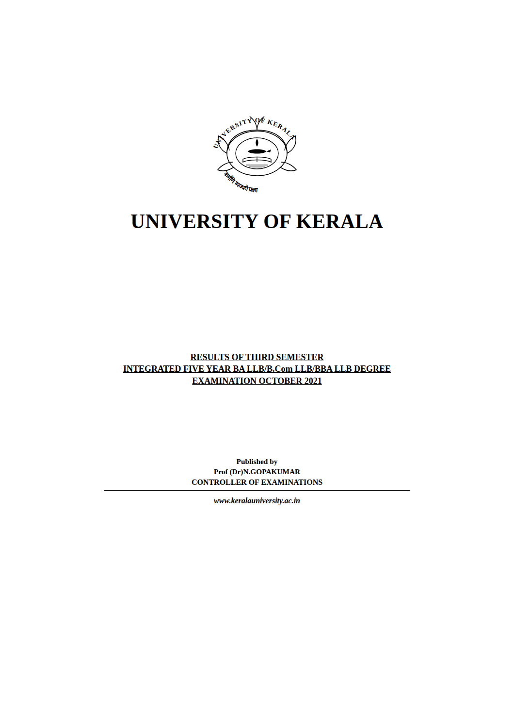UNIVERSITY OF KERALA कर्मणि व्यज्यते प्रज्ञा
UNIVERSITY OF KERALA
RESULTS OF THIRD SEMESTER INTEGRATED FIVE YEAR BA LLB/B.Com LLB/BBA LLB DEGREE EXAMINATION OCTOBER 2021
Published by
Prof (Dr)N.GOPAKUMAR
CONTROLLER OF EXAMINATIONS
www.keralauniversity.ac.in